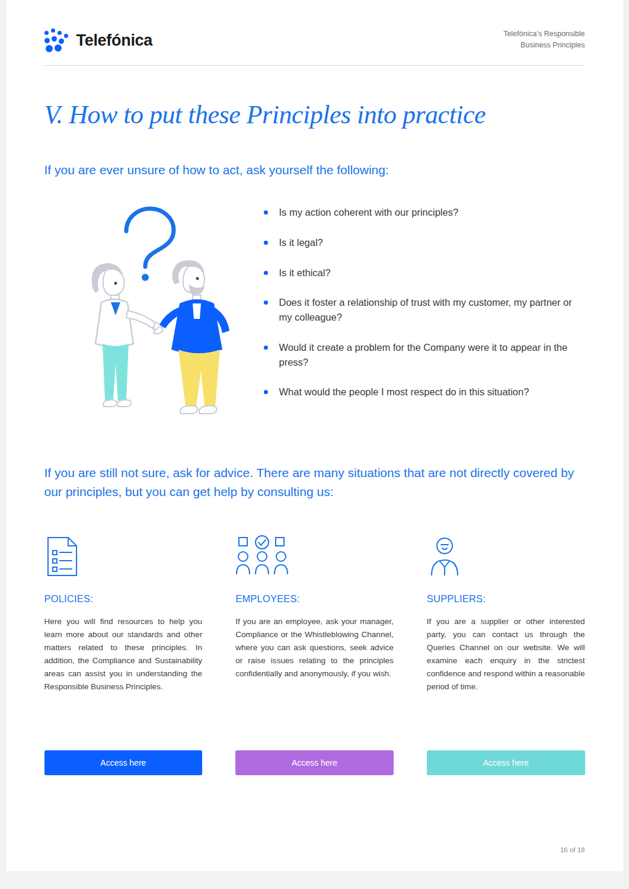Telefónica
Telefónica’s Responsible
Business Principles
V. How to put these Principles into practice
If you are ever unsure of how to act, ask yourself the following:
Is my action coherent with our principles?
Is it legal?
Is it ethical?
Does it foster a relationship of trust with my customer, my partner or my colleague?
Would it create a problem for the Company were it to appear in the press?
What would the people I most respect do in this situation?
If you are still not sure, ask for advice. There are many situations that are not directly covered by our principles, but you can get help by consulting us:
POLICIES:
Here you will find resources to help you learn more about our standards and other matters related to these principles. In addition, the Compliance and Sustainability areas can assist you in understanding the Responsible Business Principles.
EMPLOYEES:
If you are an employee, ask your manager, Compliance or the Whistleblowing Channel, where you can ask questions, seek advice or raise issues relating to the principles confidentially and anonymously, if you wish.
SUPPLIERS:
If you are a supplier or other interested party, you can contact us through the Queries Channel on our website. We will examine each enquiry in the strictest confidence and respond within a reasonable period of time.
Access here Access here Access here
16 of 18